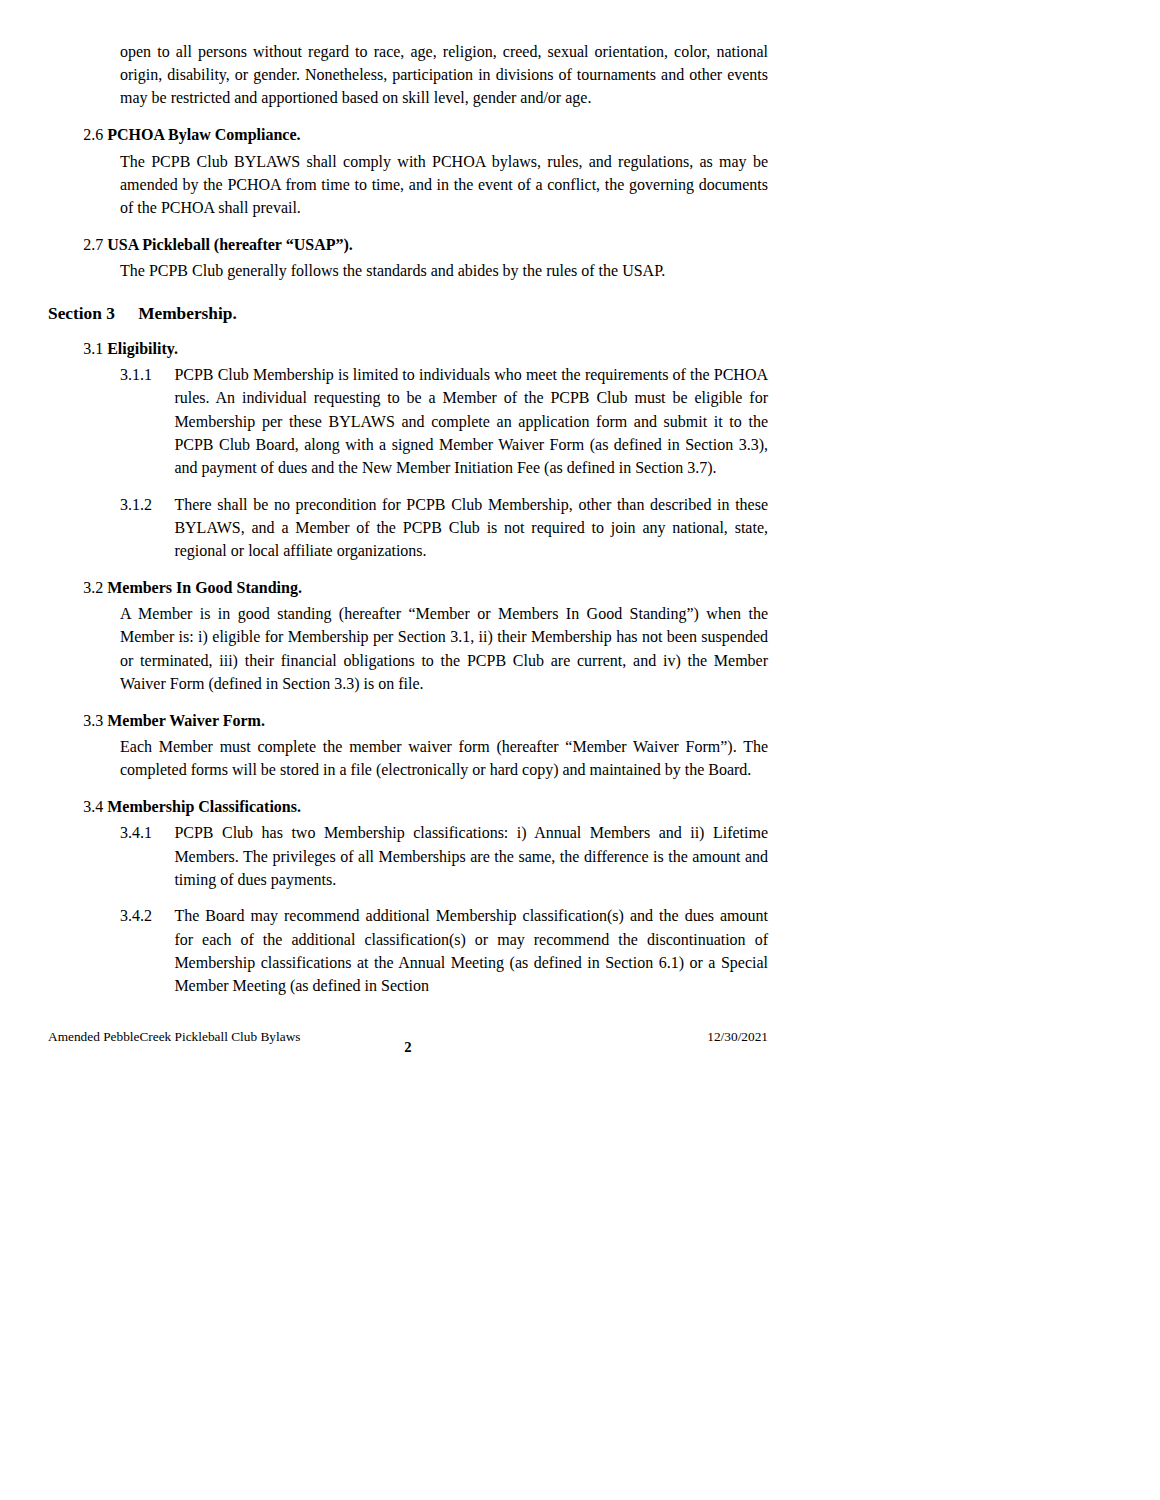open to all persons without regard to race, age, religion, creed, sexual orientation, color, national origin, disability, or gender. Nonetheless, participation in divisions of tournaments and other events may be restricted and apportioned based on skill level, gender and/or age.
2.6 PCHOA Bylaw Compliance.
The PCPB Club BYLAWS shall comply with PCHOA bylaws, rules, and regulations, as may be amended by the PCHOA from time to time, and in the event of a conflict, the governing documents of the PCHOA shall prevail.
2.7 USA Pickleball (hereafter “USAP”).
The PCPB Club generally follows the standards and abides by the rules of the USAP.
Section 3 Membership.
3.1 Eligibility.
3.1.1 PCPB Club Membership is limited to individuals who meet the requirements of the PCHOA rules. An individual requesting to be a Member of the PCPB Club must be eligible for Membership per these BYLAWS and complete an application form and submit it to the PCPB Club Board, along with a signed Member Waiver Form (as defined in Section 3.3), and payment of dues and the New Member Initiation Fee (as defined in Section 3.7).
3.1.2 There shall be no precondition for PCPB Club Membership, other than described in these BYLAWS, and a Member of the PCPB Club is not required to join any national, state, regional or local affiliate organizations.
3.2 Members In Good Standing.
A Member is in good standing (hereafter “Member or Members In Good Standing”) when the Member is: i) eligible for Membership per Section 3.1, ii) their Membership has not been suspended or terminated, iii) their financial obligations to the PCPB Club are current, and iv) the Member Waiver Form (defined in Section 3.3) is on file.
3.3 Member Waiver Form.
Each Member must complete the member waiver form (hereafter “Member Waiver Form”). The completed forms will be stored in a file (electronically or hard copy) and maintained by the Board.
3.4 Membership Classifications.
3.4.1 PCPB Club has two Membership classifications: i) Annual Members and ii) Lifetime Members. The privileges of all Memberships are the same, the difference is the amount and timing of dues payments.
3.4.2 The Board may recommend additional Membership classification(s) and the dues amount for each of the additional classification(s) or may recommend the discontinuation of Membership classifications at the Annual Meeting (as defined in Section 6.1) or a Special Member Meeting (as defined in Section
Amended PebbleCreek Pickleball Club Bylaws 12/30/2021
2